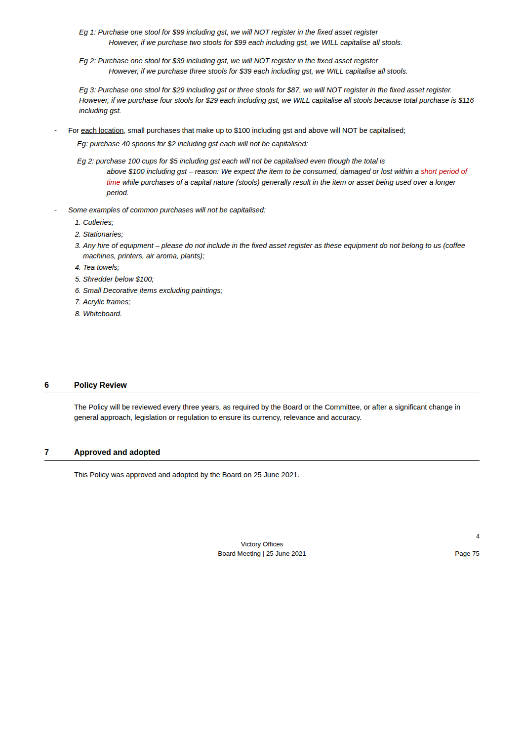Eg 1: Purchase one stool for $99 including gst, we will NOT register in the fixed asset register However, if we purchase two stools for $99 each including gst, we WILL capitalise all stools.
Eg 2: Purchase one stool for $39 including gst, we will NOT register in the fixed asset register However, if we purchase three stools for $39 each including gst, we WILL capitalise all stools.
Eg 3: Purchase one stool for $29 including gst or three stools for $87, we will NOT register in the fixed asset register. However, if we purchase four stools for $29 each including gst, we WILL capitalise all stools because total purchase is $116 including gst.
For each location, small purchases that make up to $100 including gst and above will NOT be capitalised;
Eg: purchase 40 spoons for $2 including gst each will not be capitalised:
Eg 2: purchase 100 cups for $5 including gst each will not be capitalised even though the total is above $100 including gst – reason: We expect the item to be consumed, damaged or lost within a short period of time while purchases of a capital nature (stools) generally result in the item or asset being used over a longer period.
Some examples of common purchases will not be capitalised:
Cutleries;
Stationaries;
Any hire of equipment – please do not include in the fixed asset register as these equipment do not belong to us (coffee machines, printers, air aroma, plants);
Tea towels;
Shredder below $100;
Small Decorative items excluding paintings;
Acrylic frames;
Whiteboard.
6 Policy Review
The Policy will be reviewed every three years, as required by the Board or the Committee, or after a significant change in general approach, legislation or regulation to ensure its currency, relevance and accuracy.
7 Approved and adopted
This Policy was approved and adopted by the Board on 25 June 2021.
4
Victory Offices
Board Meeting | 25 June 2021
Page 75